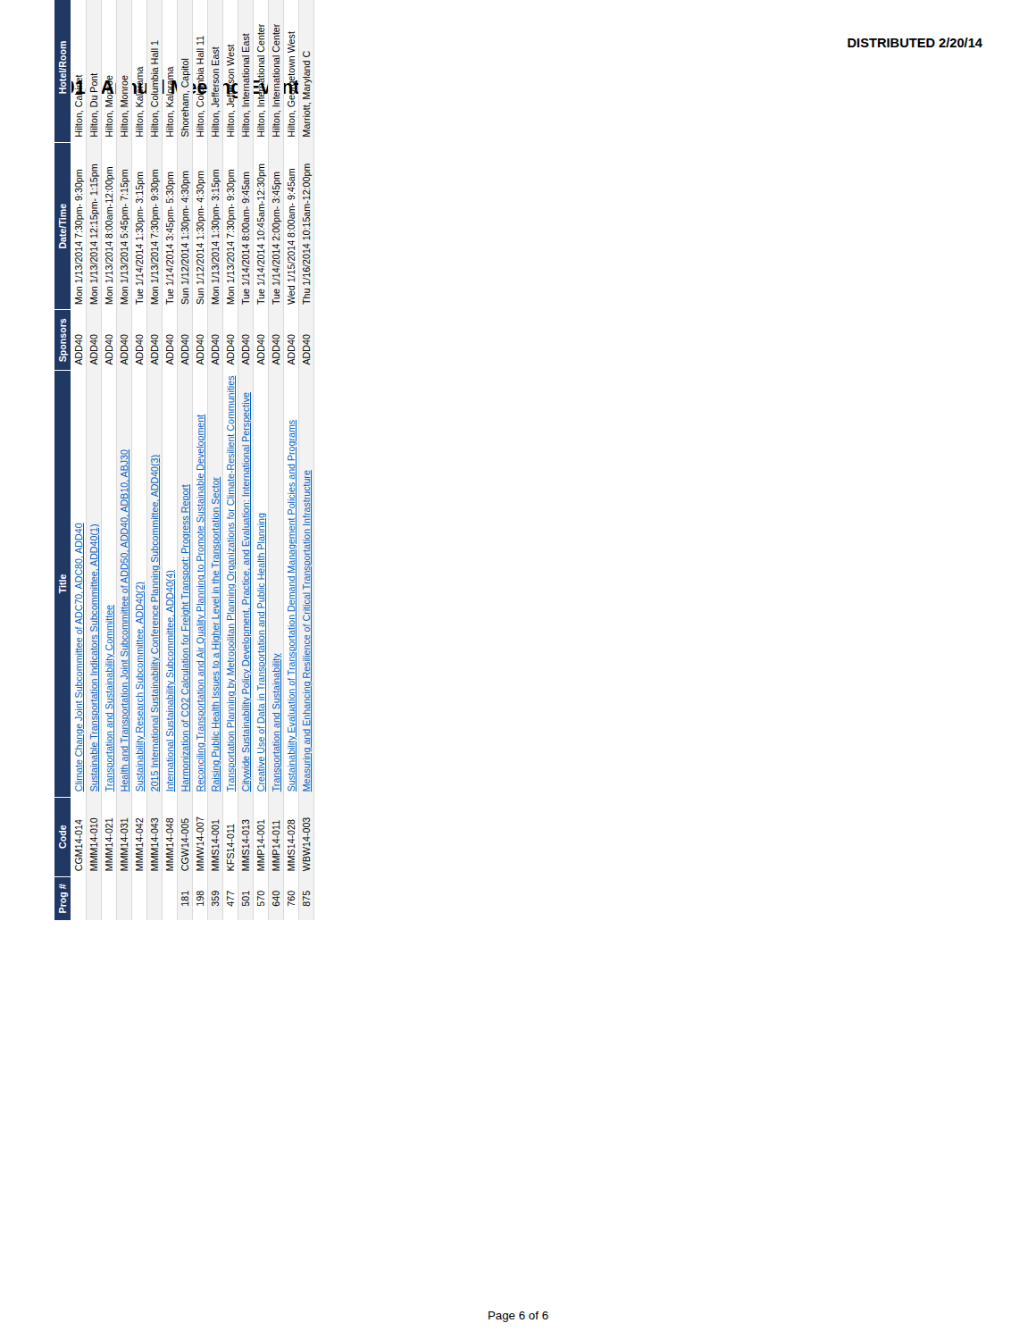DISTRIBUTED 2/20/14
2014 Annual Meeting Events
| Prog # | Code | Title | Sponsors | Date/Time | Hotel/Room |
| --- | --- | --- | --- | --- | --- |
| | CGM14-014 | Climate Change Joint Subcommittee of ADC70, ADC80, ADD40 | ADD40 | Mon 1/13/2014 7:30pm- 9:30pm | Hilton, Cabinet |
| | MMM14-010 | Sustainable Transportation Indicators Subcommittee, ADD40(1) | ADD40 | Mon 1/13/2014 12:15pm- 1:15pm | Hilton, Du Pont |
| | MMM14-021 | Transportation and Sustainability Committee | ADD40 | Mon 1/13/2014 8:00am-12:00pm | Hilton, Monroe |
| | MMM14-031 | Health and Transportation Joint Subcommittee of ADD50, ADD40, ADB10, ABJ30 | ADD40 | Mon 1/13/2014 5:45pm- 7:15pm | Hilton, Monroe |
| | MMM14-042 | Sustainability Research Subcommittee, ADD40(2) | ADD40 | Tue 1/14/2014 1:30pm- 3:15pm | Hilton, Kalorama |
| | MMM14-043 | 2015 International Sustainability Conference Planning Subcommittee, ADD40(3) | ADD40 | Mon 1/13/2014 7:30pm- 9:30pm | Hilton, Columbia Hall 1 |
| | MMM14-048 | International Sustainability Subcommittee, ADD40(4) | ADD40 | Tue 1/14/2014 3:45pm- 5:30pm | Hilton, Kalorama |
| 181 | CGW14-005 | Harmonization of CO2 Calculation for Freight Transport: Progress Report | ADD40 | Sun 1/12/2014 1:30pm- 4:30pm | Shoreham, Capitol |
| 198 | MMW14-007 | Reconciling Transportation and Air Quality Planning to Promote Sustainable Development | ADD40 | Sun 1/12/2014 1:30pm- 4:30pm | Hilton, Columbia Hall 11 |
| 359 | MMS14-001 | Raising Public Health Issues to a Higher Level in the Transportation Sector | ADD40 | Mon 1/13/2014 1:30pm- 3:15pm | Hilton, Jefferson East |
| 477 | KFS14-011 | Transportation Planning by Metropolitan Planning Organizations for Climate-Resilient Communities | ADD40 | Mon 1/13/2014 7:30pm- 9:30pm | Hilton, Jefferson West |
| 501 | MMS14-013 | Citywide Sustainability Policy Development, Practice, and Evaluation: International Perspective | ADD40 | Tue 1/14/2014 8:00am- 9:45am | Hilton, International East |
| 570 | MMP14-001 | Creative Use of Data in Transportation and Public Health Planning | ADD40 | Tue 1/14/2014 10:45am-12:30pm | Hilton, International Center |
| 640 | MMP14-011 | Transportation and Sustainability | ADD40 | Tue 1/14/2014 2:00pm- 3:45pm | Hilton, International Center |
| 760 | MMS14-028 | Sustainability Evaluation of Transportation Demand Management Policies and Programs | ADD40 | Wed 1/15/2014 8:00am- 9:45am | Hilton, Georgetown West |
| 875 | WBW14-003 | Measuring and Enhancing Resilience of Critical Transportation Infrastructure | ADD40 | Thu 1/16/2014 10:15am-12:00pm | Marriott, Maryland C |
Page 6 of 6